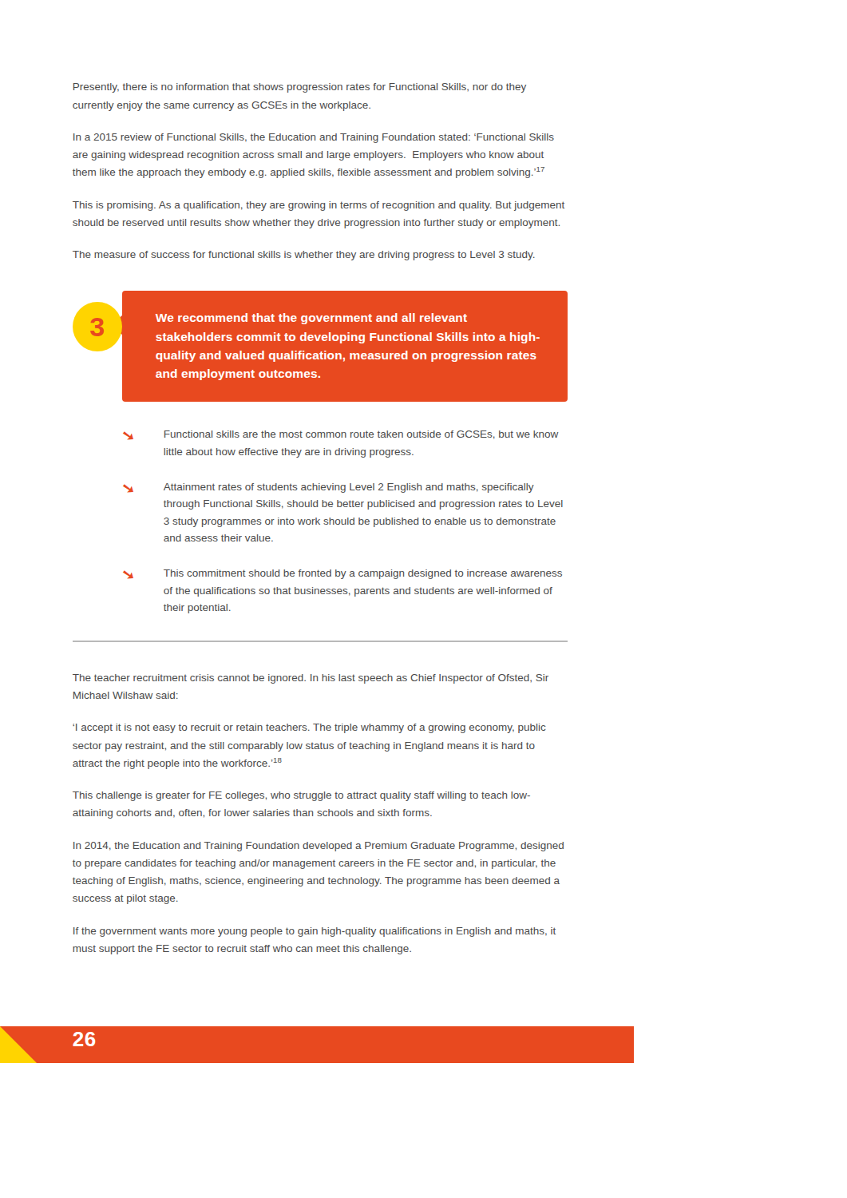Presently, there is no information that shows progression rates for Functional Skills, nor do they currently enjoy the same currency as GCSEs in the workplace.
In a 2015 review of Functional Skills, the Education and Training Foundation stated: ‘Functional Skills are gaining widespread recognition across small and large employers. Employers who know about them like the approach they embody e.g. applied skills, flexible assessment and problem solving.’17
This is promising. As a qualification, they are growing in terms of recognition and quality. But judgement should be reserved until results show whether they drive progression into further study or employment.
The measure of success for functional skills is whether they are driving progress to Level 3 study.
3
We recommend that the government and all relevant stakeholders commit to developing Functional Skills into a high-quality and valued qualification, measured on progression rates and employment outcomes.
Functional skills are the most common route taken outside of GCSEs, but we know little about how effective they are in driving progress.
Attainment rates of students achieving Level 2 English and maths, specifically through Functional Skills, should be better publicised and progression rates to Level 3 study programmes or into work should be published to enable us to demonstrate and assess their value.
This commitment should be fronted by a campaign designed to increase awareness of the qualifications so that businesses, parents and students are well-informed of their potential.
The teacher recruitment crisis cannot be ignored. In his last speech as Chief Inspector of Ofsted, Sir Michael Wilshaw said:
‘I accept it is not easy to recruit or retain teachers. The triple whammy of a growing economy, public sector pay restraint, and the still comparably low status of teaching in England means it is hard to attract the right people into the workforce.’18
This challenge is greater for FE colleges, who struggle to attract quality staff willing to teach low-attaining cohorts and, often, for lower salaries than schools and sixth forms.
In 2014, the Education and Training Foundation developed a Premium Graduate Programme, designed to prepare candidates for teaching and/or management careers in the FE sector and, in particular, the teaching of English, maths, science, engineering and technology. The programme has been deemed a success at pilot stage.
If the government wants more young people to gain high-quality qualifications in English and maths, it must support the FE sector to recruit staff who can meet this challenge.
26